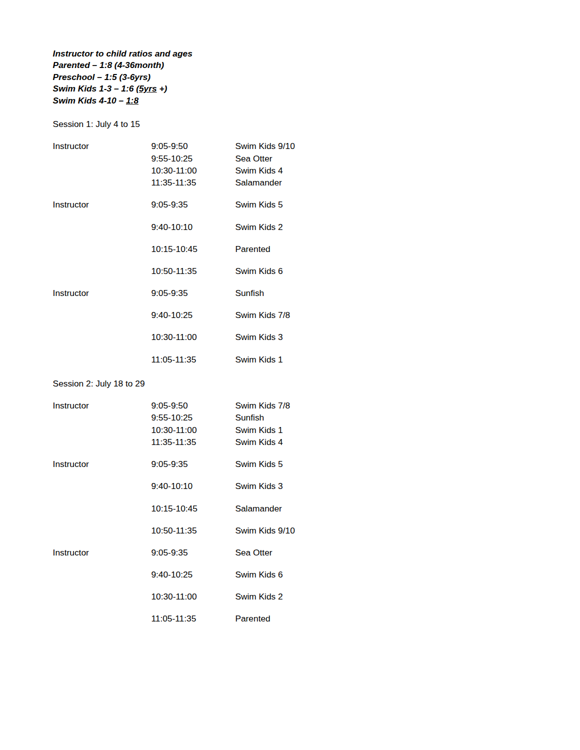Instructor to child ratios and ages
Parented – 1:8 (4-36month)
Preschool – 1:5 (3-6yrs)
Swim Kids 1-3 – 1:6 (5yrs +)
Swim Kids 4-10 – 1:8
Session 1: July 4 to 15
| Instructor | 9:05-9:50 | Swim Kids 9/10 |
| | 9:55-10:25 | Sea Otter |
| | 10:30-11:00 | Swim Kids 4 |
| | 11:35-11:35 | Salamander |
| Instructor | 9:05-9:35 | Swim Kids 5 |
| | 9:40-10:10 | Swim Kids 2 |
| | 10:15-10:45 | Parented |
| | 10:50-11:35 | Swim Kids 6 |
| Instructor | 9:05-9:35 | Sunfish |
| | 9:40-10:25 | Swim Kids 7/8 |
| | 10:30-11:00 | Swim Kids 3 |
| | 11:05-11:35 | Swim Kids 1 |
Session 2: July 18 to 29
| Instructor | 9:05-9:50 | Swim Kids 7/8 |
| | 9:55-10:25 | Sunfish |
| | 10:30-11:00 | Swim Kids 1 |
| | 11:35-11:35 | Swim Kids 4 |
| Instructor | 9:05-9:35 | Swim Kids 5 |
| | 9:40-10:10 | Swim Kids 3 |
| | 10:15-10:45 | Salamander |
| | 10:50-11:35 | Swim Kids 9/10 |
| Instructor | 9:05-9:35 | Sea Otter |
| | 9:40-10:25 | Swim Kids 6 |
| | 10:30-11:00 | Swim Kids 2 |
| | 11:05-11:35 | Parented |